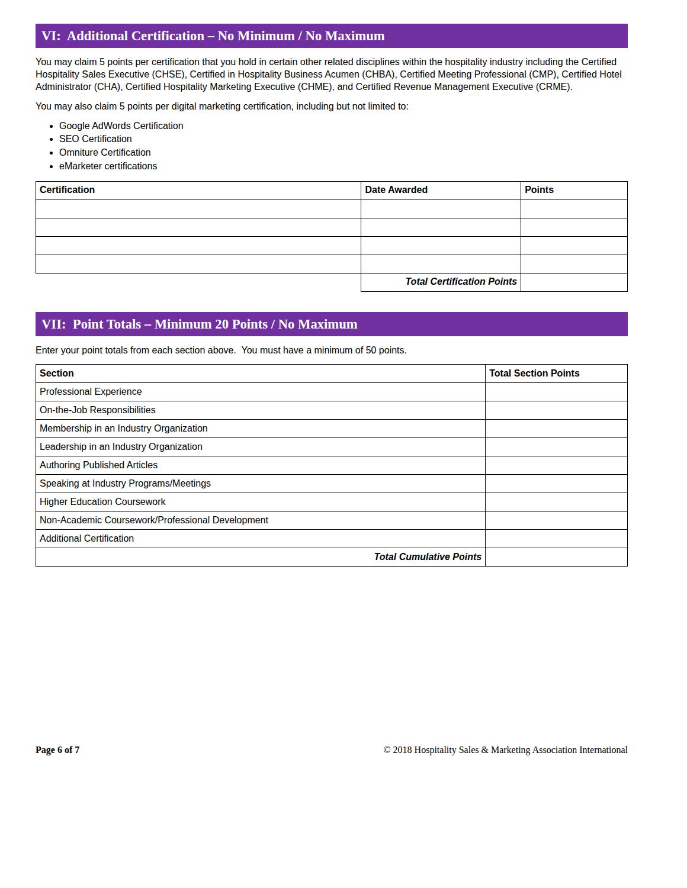VI: Additional Certification – No Minimum / No Maximum
You may claim 5 points per certification that you hold in certain other related disciplines within the hospitality industry including the Certified Hospitality Sales Executive (CHSE), Certified in Hospitality Business Acumen (CHBA), Certified Meeting Professional (CMP), Certified Hotel Administrator (CHA), Certified Hospitality Marketing Executive (CHME), and Certified Revenue Management Executive (CRME).
You may also claim 5 points per digital marketing certification, including but not limited to:
Google AdWords Certification
SEO Certification
Omniture Certification
eMarketer certifications
| Certification | Date Awarded | Points |
| --- | --- | --- |
| | Total Certification Points | |
VII: Point Totals – Minimum 20 Points / No Maximum
Enter your point totals from each section above. You must have a minimum of 50 points.
| Section | Total Section Points |
| --- | --- |
| Professional Experience | |
| On-the-Job Responsibilities | |
| Membership in an Industry Organization | |
| Leadership in an Industry Organization | |
| Authoring Published Articles | |
| Speaking at Industry Programs/Meetings | |
| Higher Education Coursework | |
| Non-Academic Coursework/Professional Development | |
| Additional Certification | |
| Total Cumulative Points | |
Page 6 of 7 © 2018 Hospitality Sales & Marketing Association International